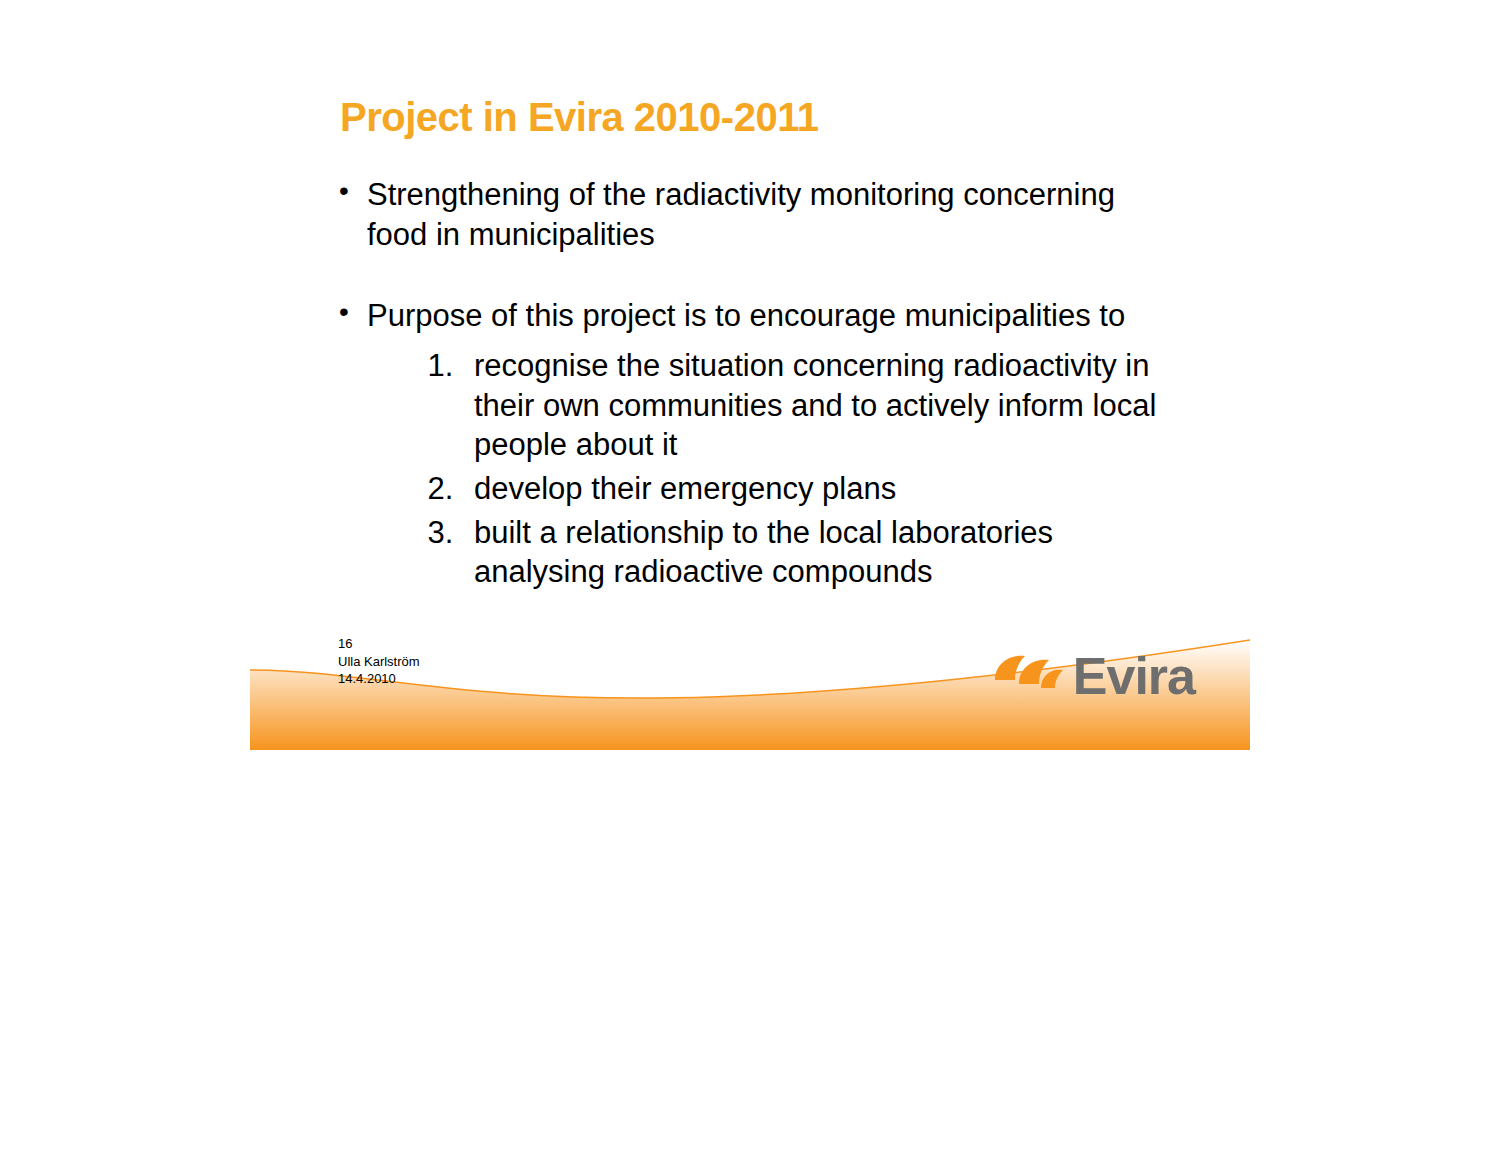Project in Evira 2010-2011
Strengthening of the radiactivity monitoring concerning food in municipalities
Purpose of this project is to encourage municipalities to
recognise the situation concerning radioactivity in their own communities and to actively inform local people about it
develop their emergency plans
built a relationship to the local laboratories analysing radioactive compounds
16
Ulla Karlström
14.4.2010
Evira